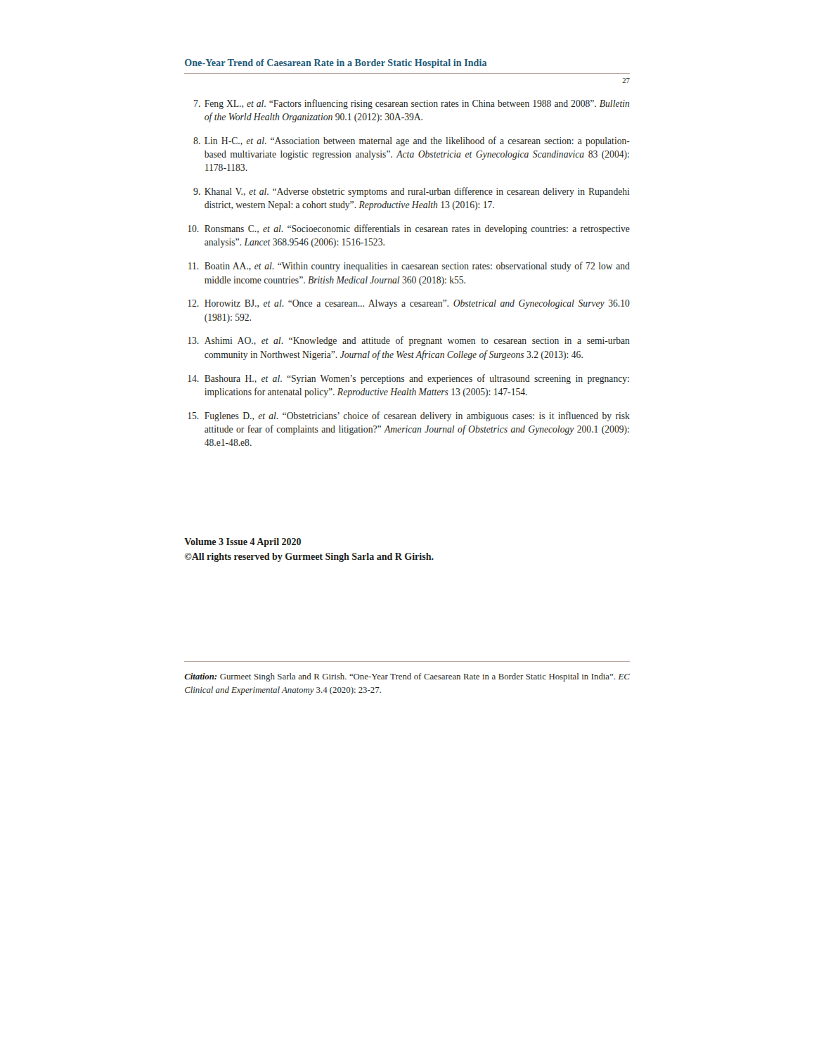One-Year Trend of Caesarean Rate in a Border Static Hospital in India
27
Feng XL., et al. “Factors influencing rising cesarean section rates in China between 1988 and 2008”. Bulletin of the World Health Organization 90.1 (2012): 30A-39A.
Lin H-C., et al. “Association between maternal age and the likelihood of a cesarean section: a population-based multivariate logistic regression analysis”. Acta Obstetricia et Gynecologica Scandinavica 83 (2004): 1178-1183.
Khanal V., et al. “Adverse obstetric symptoms and rural-urban difference in cesarean delivery in Rupandehi district, western Nepal: a cohort study”. Reproductive Health 13 (2016): 17.
Ronsmans C., et al. “Socioeconomic differentials in cesarean rates in developing countries: a retrospective analysis”. Lancet 368.9546 (2006): 1516-1523.
Boatin AA., et al. “Within country inequalities in caesarean section rates: observational study of 72 low and middle income countries”. British Medical Journal 360 (2018): k55.
Horowitz BJ., et al. “Once a cesarean... Always a cesarean”. Obstetrical and Gynecological Survey 36.10 (1981): 592.
Ashimi AO., et al. “Knowledge and attitude of pregnant women to cesarean section in a semi-urban community in Northwest Nigeria”. Journal of the West African College of Surgeons 3.2 (2013): 46.
Bashoura H., et al. “Syrian Women’s perceptions and experiences of ultrasound screening in pregnancy: implications for antenatal policy”. Reproductive Health Matters 13 (2005): 147-154.
Fuglenes D., et al. “Obstetricians’ choice of cesarean delivery in ambiguous cases: is it influenced by risk attitude or fear of complaints and litigation?” American Journal of Obstetrics and Gynecology 200.1 (2009): 48.e1-48.e8.
Volume 3 Issue 4 April 2020
©All rights reserved by Gurmeet Singh Sarla and R Girish.
Citation: Gurmeet Singh Sarla and R Girish. “One-Year Trend of Caesarean Rate in a Border Static Hospital in India”. EC Clinical and Experimental Anatomy 3.4 (2020): 23-27.